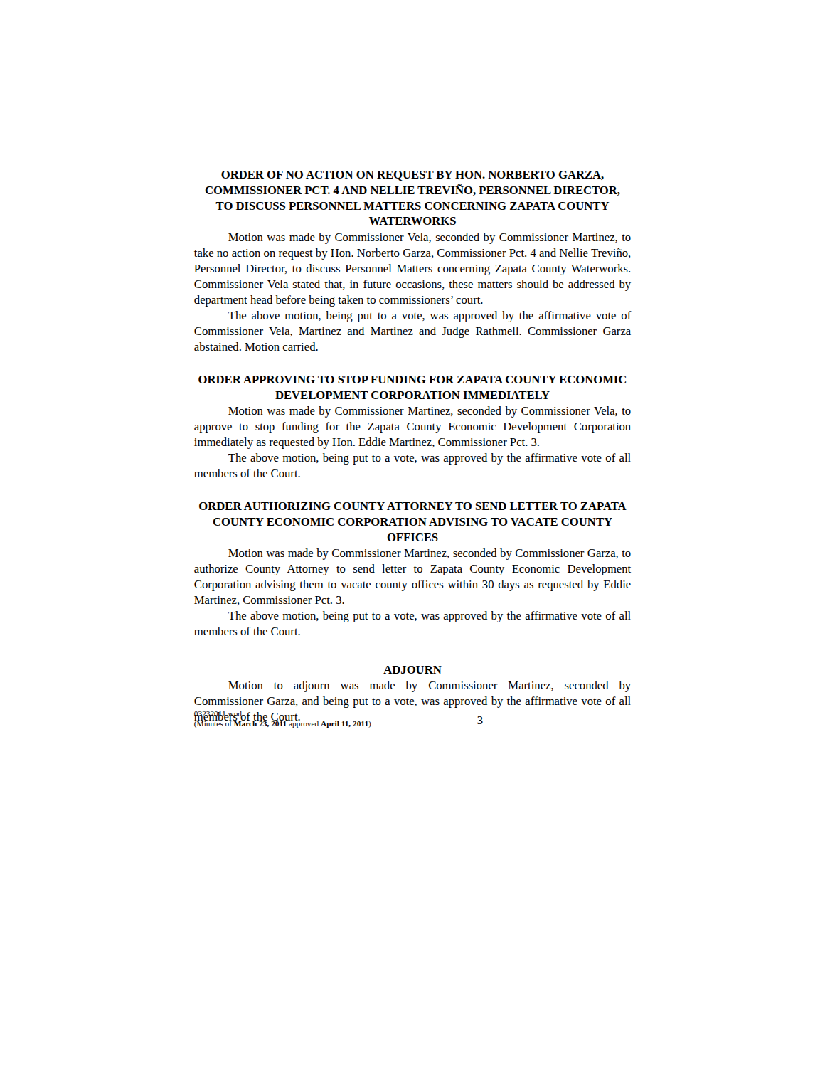Order of No Action on Request by Hon. Norberto Garza,
Commissioner Pct. 4 and Nellie Treviño, Personnel Director,
to Discuss Personnel Matters Concerning Zapata County
Waterworks
Motion was made by Commissioner Vela, seconded by Commissioner Martinez, to take no action on request by Hon. Norberto Garza, Commissioner Pct. 4 and Nellie Treviño, Personnel Director, to discuss Personnel Matters concerning Zapata County Waterworks. Commissioner Vela stated that, in future occasions, these matters should be addressed by department head before being taken to commissioners’ court.
The above motion, being put to a vote, was approved by the affirmative vote of Commissioner Vela, Martinez and Martinez and Judge Rathmell. Commissioner Garza abstained. Motion carried.
Order Approving to Stop Funding for Zapata County Economic
Development Corporation Immediately
Motion was made by Commissioner Martinez, seconded by Commissioner Vela, to approve to stop funding for the Zapata County Economic Development Corporation immediately as requested by Hon. Eddie Martinez, Commissioner Pct. 3.
The above motion, being put to a vote, was approved by the affirmative vote of all members of the Court.
Order Authorizing County Attorney to Send Letter to Zapata
County Economic Corporation Advising to Vacate County Offices
Motion was made by Commissioner Martinez, seconded by Commissioner Garza, to authorize County Attorney to send letter to Zapata County Economic Development Corporation advising them to vacate county offices within 30 days as requested by Eddie Martinez, Commissioner Pct. 3.
The above motion, being put to a vote, was approved by the affirmative vote of all members of the Court.
Adjourn
Motion to adjourn was made by Commissioner Martinez, seconded by Commissioner Garza, and being put to a vote, was approved by the affirmative vote of all members of the Court.
03232011.wpd
(Minutes of March 23, 2011 approved April 11, 2011) 3